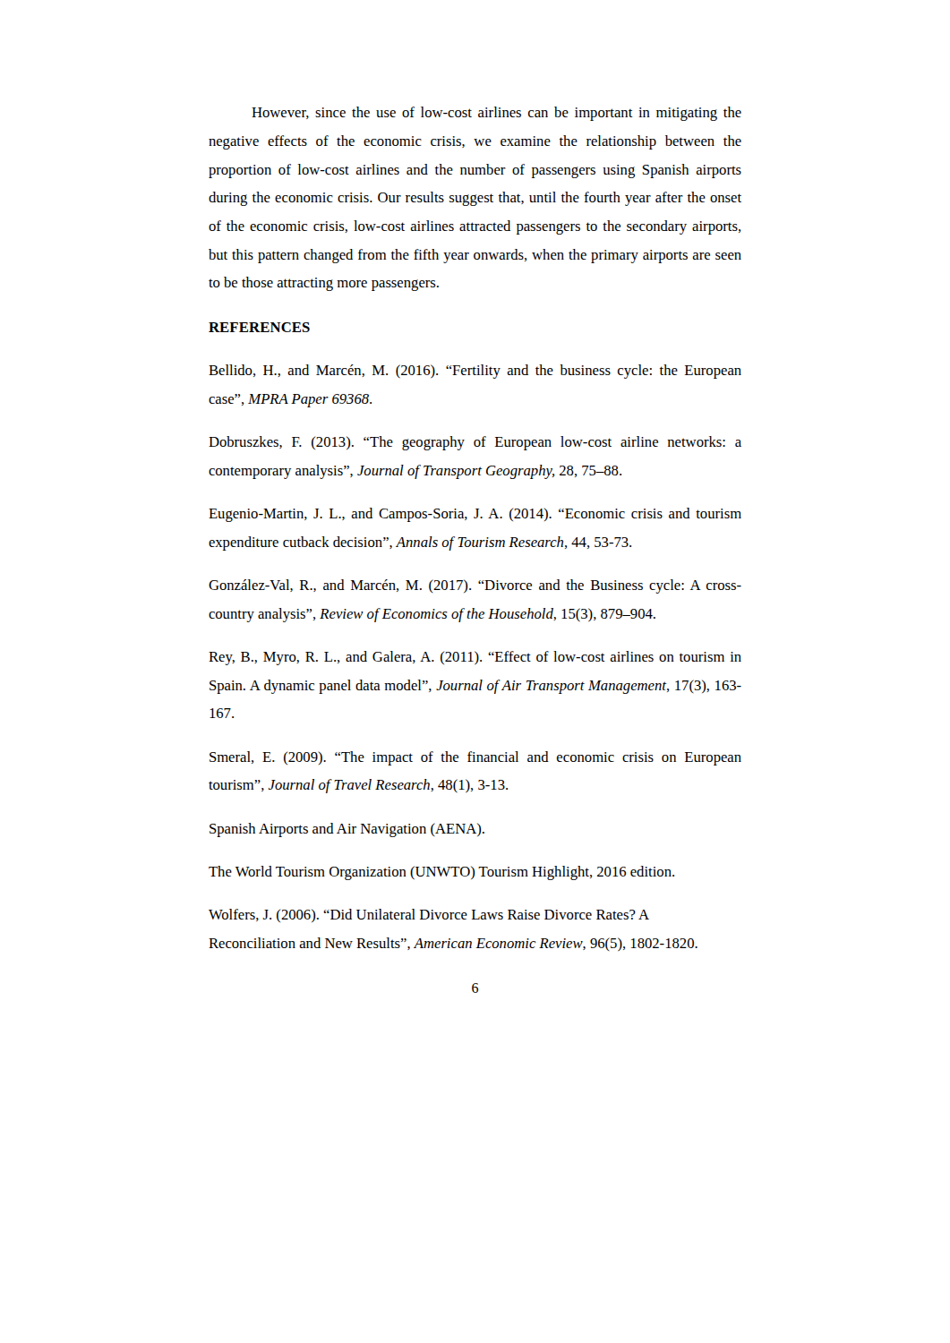However, since the use of low-cost airlines can be important in mitigating the negative effects of the economic crisis, we examine the relationship between the proportion of low-cost airlines and the number of passengers using Spanish airports during the economic crisis. Our results suggest that, until the fourth year after the onset of the economic crisis, low-cost airlines attracted passengers to the secondary airports, but this pattern changed from the fifth year onwards, when the primary airports are seen to be those attracting more passengers.
REFERENCES
Bellido, H., and Marcén, M. (2016). “Fertility and the business cycle: the European case”, MPRA Paper 69368.
Dobruszkes, F. (2013). “The geography of European low-cost airline networks: a contemporary analysis”, Journal of Transport Geography, 28, 75–88.
Eugenio-Martin, J. L., and Campos-Soria, J. A. (2014). “Economic crisis and tourism expenditure cutback decision”, Annals of Tourism Research, 44, 53-73.
González-Val, R., and Marcén, M. (2017). “Divorce and the Business cycle: A cross-country analysis”, Review of Economics of the Household, 15(3), 879–904.
Rey, B., Myro, R. L., and Galera, A. (2011). “Effect of low-cost airlines on tourism in Spain. A dynamic panel data model”, Journal of Air Transport Management, 17(3), 163-167.
Smeral, E. (2009). “The impact of the financial and economic crisis on European tourism”, Journal of Travel Research, 48(1), 3-13.
Spanish Airports and Air Navigation (AENA).
The World Tourism Organization (UNWTO) Tourism Highlight, 2016 edition.
Wolfers, J. (2006). “Did Unilateral Divorce Laws Raise Divorce Rates? A
Reconciliation and New Results”, American Economic Review, 96(5), 1802-1820.
6